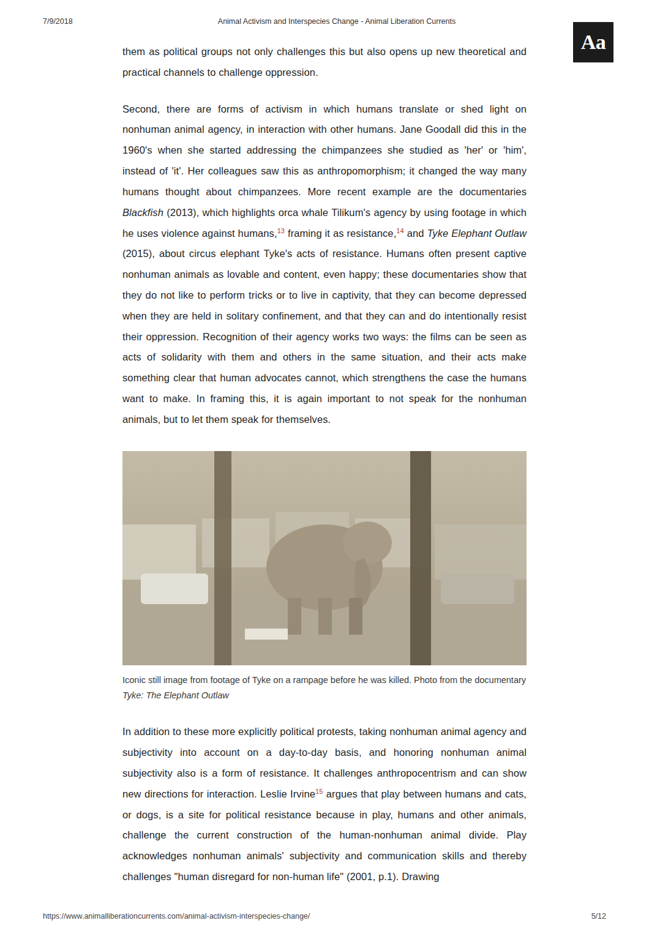7/9/2018
Animal Activism and Interspecies Change - Animal Liberation Currents
Aa
them as political groups not only challenges this but also opens up new theoretical and practical channels to challenge oppression.
Second, there are forms of activism in which humans translate or shed light on nonhuman animal agency, in interaction with other humans. Jane Goodall did this in the 1960's when she started addressing the chimpanzees she studied as 'her' or 'him', instead of 'it'. Her colleagues saw this as anthropomorphism; it changed the way many humans thought about chimpanzees. More recent example are the documentaries Blackfish (2013), which highlights orca whale Tilikum's agency by using footage in which he uses violence against humans,13 framing it as resistance,14 and Tyke Elephant Outlaw (2015), about circus elephant Tyke's acts of resistance. Humans often present captive nonhuman animals as lovable and content, even happy; these documentaries show that they do not like to perform tricks or to live in captivity, that they can become depressed when they are held in solitary confinement, and that they can and do intentionally resist their oppression. Recognition of their agency works two ways: the films can be seen as acts of solidarity with them and others in the same situation, and their acts make something clear that human advocates cannot, which strengthens the case the humans want to make. In framing this, it is again important to not speak for the nonhuman animals, but to let them speak for themselves.
Iconic still image from footage of Tyke on a rampage before he was killed. Photo from the documentary Tyke: The Elephant Outlaw
In addition to these more explicitly political protests, taking nonhuman animal agency and subjectivity into account on a day-to-day basis, and honoring nonhuman animal subjectivity also is a form of resistance. It challenges anthropocentrism and can show new directions for interaction. Leslie Irvine15 argues that play between humans and cats, or dogs, is a site for political resistance because in play, humans and other animals, challenge the current construction of the human-nonhuman animal divide. Play acknowledges nonhuman animals' subjectivity and communication skills and thereby challenges "human disregard for non-human life" (2001, p.1). Drawing
https://www.animalliberationcurrents.com/animal-activism-interspecies-change/
5/12